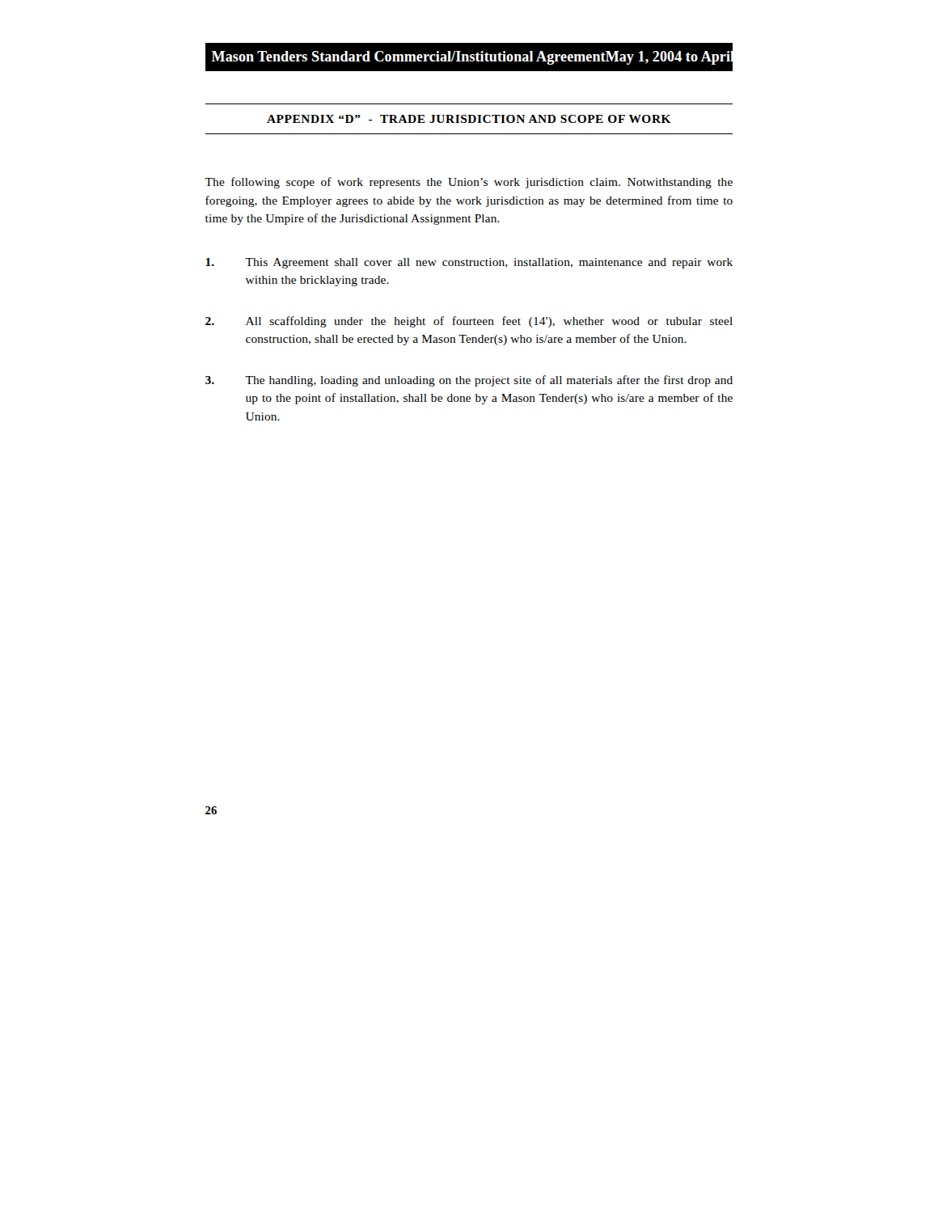Mason Tenders Standard Commercial/Institutional Agreement May 1, 2004 to April 30, 2010
APPENDIX “D” - TRADE JURISDICTION AND SCOPE OF WORK
The following scope of work represents the Union’s work jurisdiction claim. Notwithstanding the foregoing, the Employer agrees to abide by the work jurisdiction as may be determined from time to time by the Umpire of the Jurisdictional Assignment Plan.
1. This Agreement shall cover all new construction, installation, maintenance and repair work within the bricklaying trade.
2. All scaffolding under the height of fourteen feet (14'), whether wood or tubular steel construction, shall be erected by a Mason Tender(s) who is/are a member of the Union.
3. The handling, loading and unloading on the project site of all materials after the first drop and up to the point of installation, shall be done by a Mason Tender(s) who is/are a member of the Union.
26